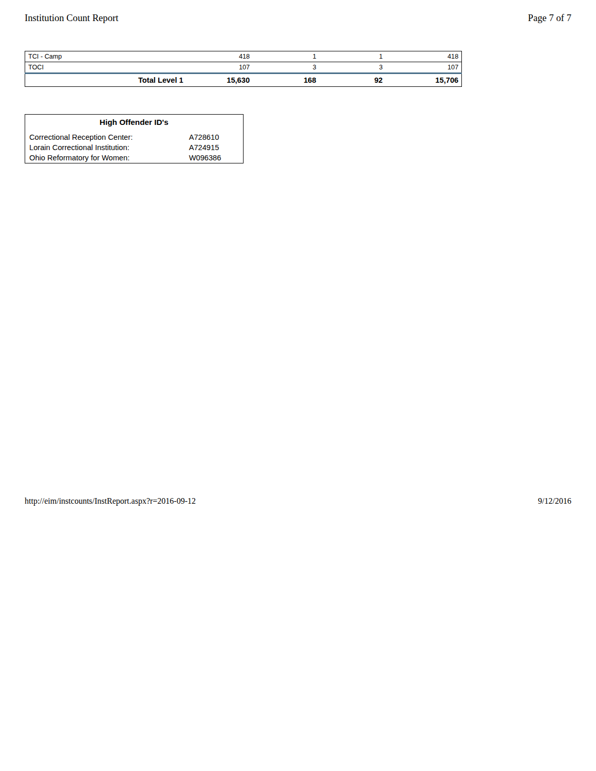Institution Count Report Page 7 of 7
| TCI - Camp | 418 | 1 | 1 | 418 |
| TOCI | 107 | 3 | 3 | 107 |
| Total Level 1 | 15,630 | 168 | 92 | 15,706 |
| High Offender ID's |
| Correctional Reception Center: | A728610 |
| Lorain Correctional Institution: | A724915 |
| Ohio Reformatory for Women: | W096386 |
http://eim/instcounts/InstReport.aspx?r=2016-09-12 9/12/2016